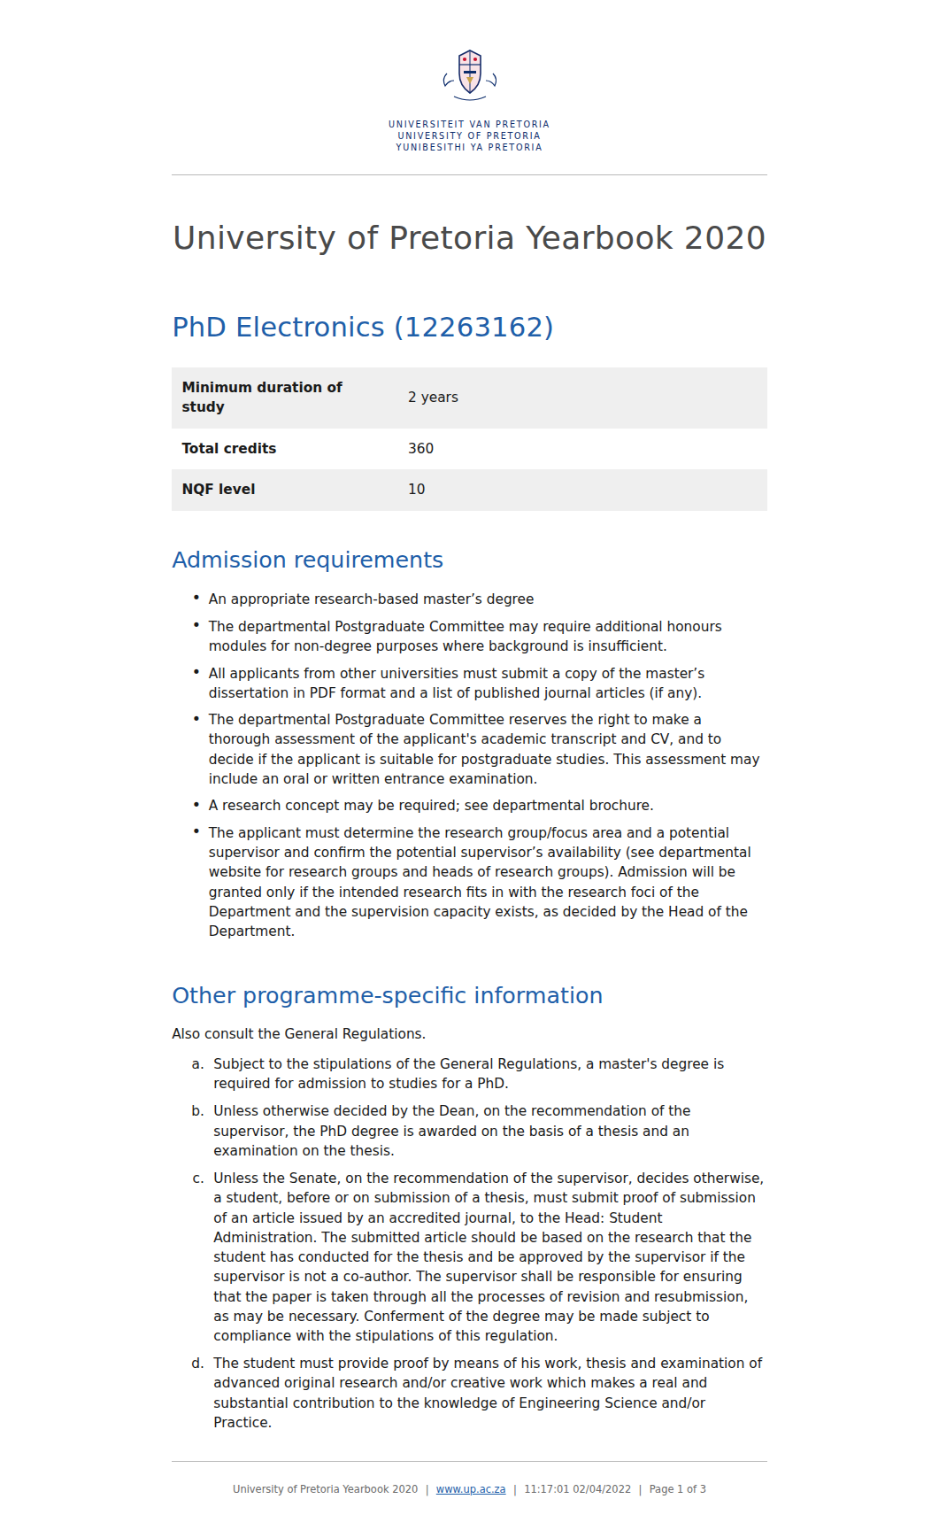UNIVERSITEIT VAN PRETORIA UNIVERSITY OF PRETORIA YUNIBESITHI YA PRETORIA
University of Pretoria Yearbook 2020
PhD Electronics (12263162)
| Minimum duration of study | 2 years |
| Total credits | 360 |
| NQF level | 10 |
Admission requirements
An appropriate research-based master’s degree
The departmental Postgraduate Committee may require additional honours modules for non-degree purposes where background is insufficient.
All applicants from other universities must submit a copy of the master’s dissertation in PDF format and a list of published journal articles (if any).
The departmental Postgraduate Committee reserves the right to make a thorough assessment of the applicant's academic transcript and CV, and to decide if the applicant is suitable for postgraduate studies. This assessment may include an oral or written entrance examination.
A research concept may be required; see departmental brochure.
The applicant must determine the research group/focus area and a potential supervisor and confirm the potential supervisor’s availability (see departmental website for research groups and heads of research groups). Admission will be granted only if the intended research fits in with the research foci of the Department and the supervision capacity exists, as decided by the Head of the Department.
Other programme-specific information
Also consult the General Regulations.
Subject to the stipulations of the General Regulations, a master's degree is required for admission to studies for a PhD.
Unless otherwise decided by the Dean, on the recommendation of the supervisor, the PhD degree is awarded on the basis of a thesis and an examination on the thesis.
Unless the Senate, on the recommendation of the supervisor, decides otherwise, a student, before or on submission of a thesis, must submit proof of submission of an article issued by an accredited journal, to the Head: Student Administration. The submitted article should be based on the research that the student has conducted for the thesis and be approved by the supervisor if the supervisor is not a co-author. The supervisor shall be responsible for ensuring that the paper is taken through all the processes of revision and resubmission, as may be necessary. Conferment of the degree may be made subject to compliance with the stipulations of this regulation.
The student must provide proof by means of his work, thesis and examination of advanced original research and/or creative work which makes a real and substantial contribution to the knowledge of Engineering Science and/or Practice.
University of Pretoria Yearbook 2020|www.up.ac.za|11:17:01 02/04/2022|Page 1 of 3